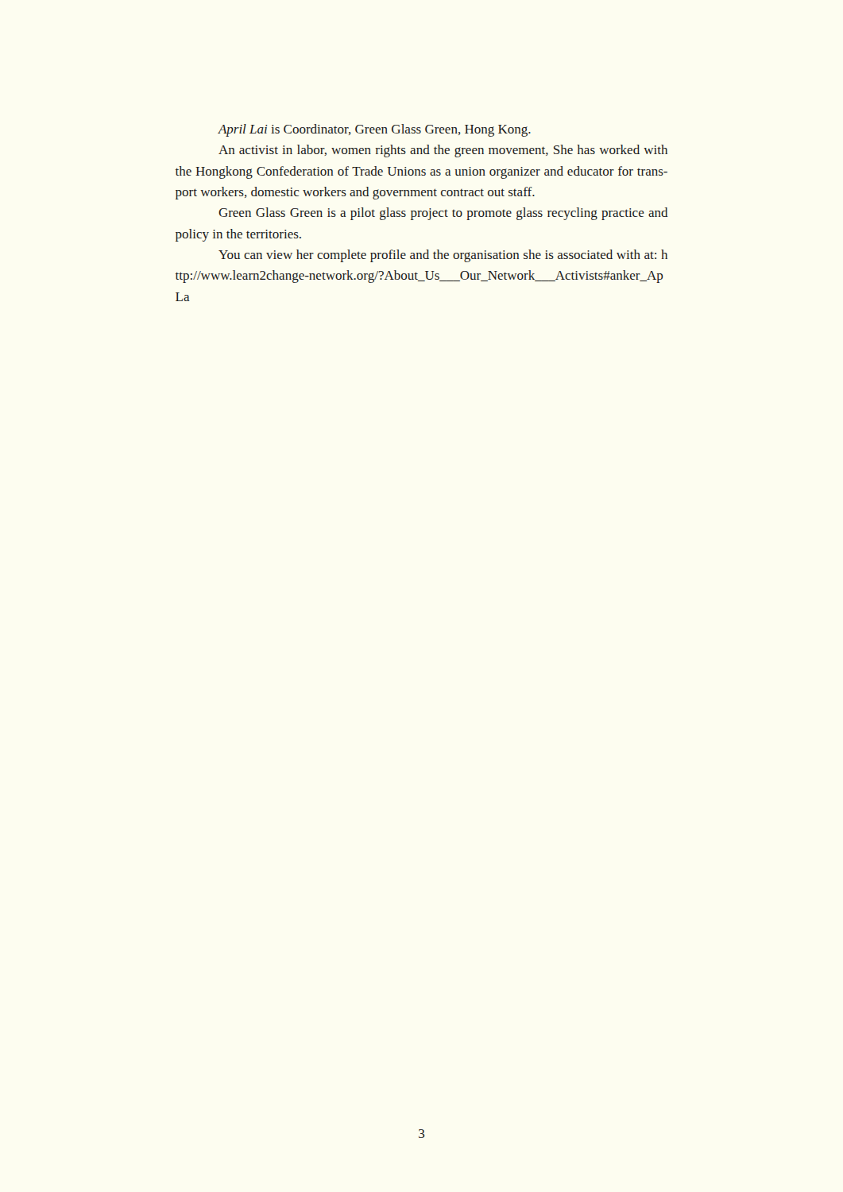April Lai is Coordinator, Green Glass Green, Hong Kong.
An activist in labor, women rights and the green movement, She has worked with the Hongkong Confederation of Trade Unions as a union organizer and educator for transport workers, domestic workers and government contract out staff.
Green Glass Green is a pilot glass project to promote glass recycling practice and policy in the territories.
You can view her complete profile and the organisation she is associated with at: http://www.learn2change-network.org/?About_Us___Our_Network___Activists#anker_ApLa
3